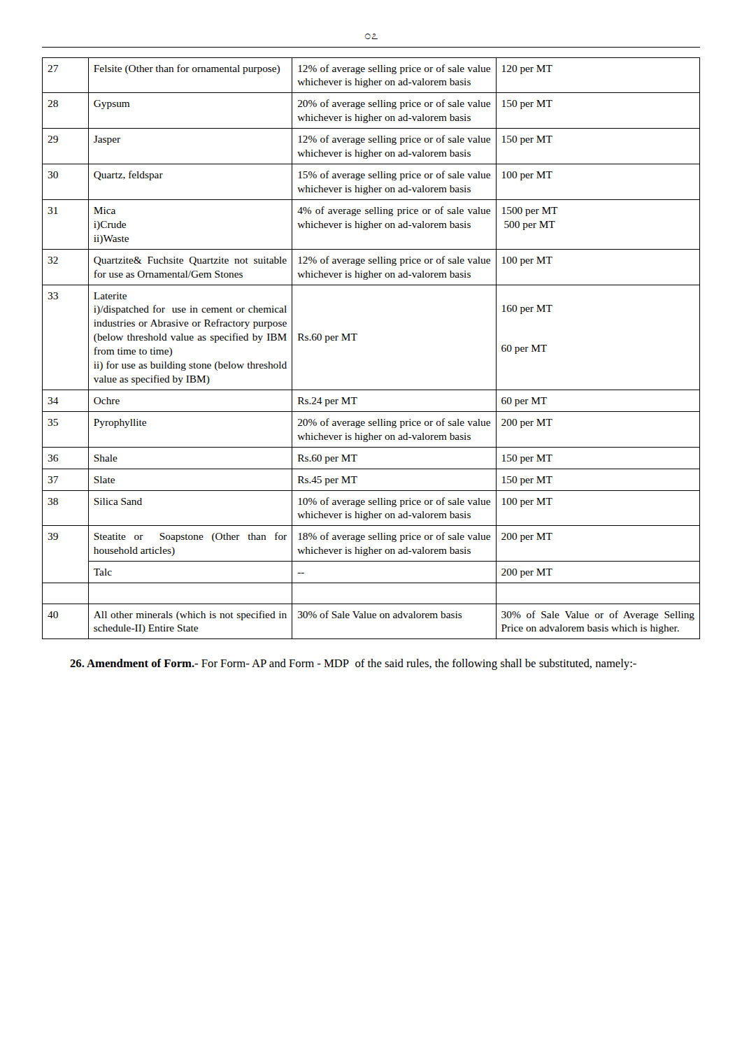೦೭
| 27 | Felsite (Other than for ornamental purpose) | 12% of average selling price or of sale value whichever is higher on ad-valorem basis | 120 per MT |
| 28 | Gypsum | 20% of average selling price or of sale value whichever is higher on ad-valorem basis | 150 per MT |
| 29 | Jasper | 12% of average selling price or of sale value whichever is higher on ad-valorem basis | 150 per MT |
| 30 | Quartz, feldspar | 15% of average selling price or of sale value whichever is higher on ad-valorem basis | 100 per MT |
| 31 | Mica i)Crude ii)Waste | 4% of average selling price or of sale value whichever is higher on ad-valorem basis | 1500 per MT 500 per MT |
| 32 | Quartzite& Fuchsite Quartzite not suitable for use as Ornamental/Gem Stones | 12% of average selling price or of sale value whichever is higher on ad-valorem basis | 100 per MT |
| 33 | Laterite i)/dispatched for use in cement or chemical industries or Abrasive or Refractory purpose (below threshold value as specified by IBM from time to time) ii) for use as building stone (below threshold value as specified by IBM) | Rs.60 per MT | 160 per MT 60 per MT |
| 34 | Ochre | Rs.24 per MT | 60 per MT |
| 35 | Pyrophyllite | 20% of average selling price or of sale value whichever is higher on ad-valorem basis | 200 per MT |
| 36 | Shale | Rs.60 per MT | 150 per MT |
| 37 | Slate | Rs.45 per MT | 150 per MT |
| 38 | Silica Sand | 10% of average selling price or of sale value whichever is higher on ad-valorem basis | 100 per MT |
| 39 | Steatite or Soapstone (Other than for household articles) | 18% of average selling price or of sale value whichever is higher on ad-valorem basis | 200 per MT |
| Talc | -- | 200 per MT |
| 40 | All other minerals (which is not specified in schedule-II) Entire State | 30% of Sale Value on advalorem basis | 30% of Sale Value or of Average Selling Price on advalorem basis which is higher. |
26. Amendment of Form.- For Form- AP and Form - MDP of the said rules, the following shall be substituted, namely:-